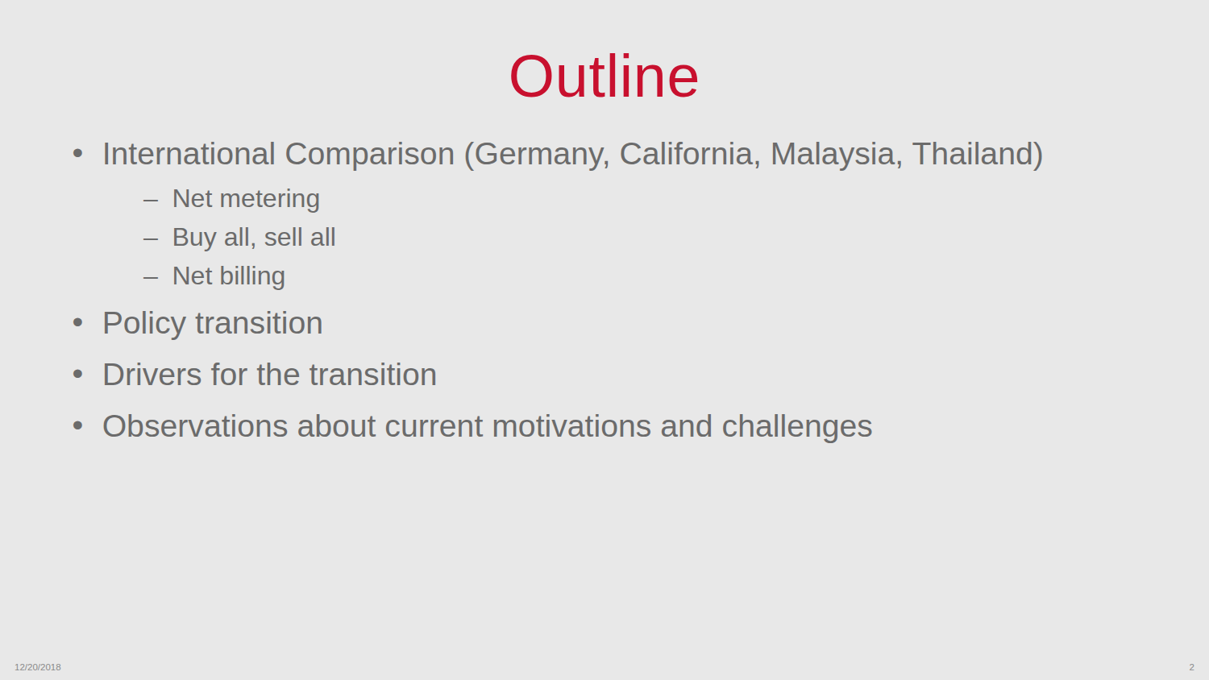Outline
International Comparison (Germany, California, Malaysia, Thailand)
Net metering
Buy all, sell all
Net billing
Policy transition
Drivers for the transition
Observations about current motivations and challenges
12/20/2018 2